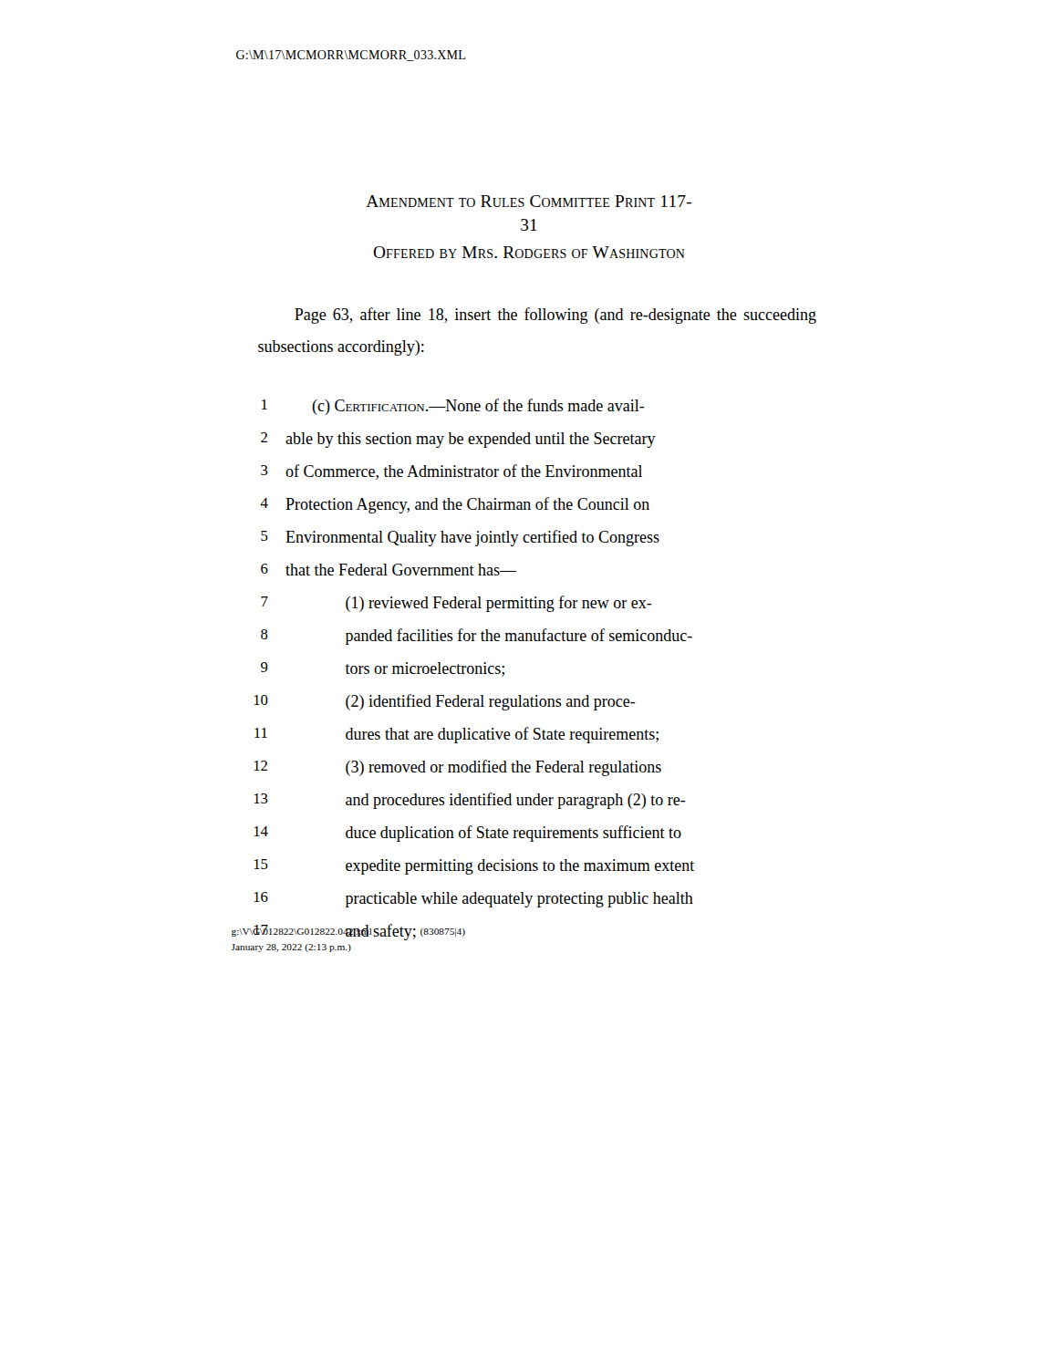G:\M\17\MCMORR\MCMORR_033.XML
Amendment to Rules Committee Print 117-
31
Offered by Mrs. Rodgers of Washington
Page 63, after line 18, insert the following (and re-designate the succeeding subsections accordingly):
(c) Certification.—None of the funds made avail-
able by this section may be expended until the Secretary
of Commerce, the Administrator of the Environmental
Protection Agency, and the Chairman of the Council on
Environmental Quality have jointly certified to Congress
that the Federal Government has—
(1) reviewed Federal permitting for new or ex-
panded facilities for the manufacture of semiconduc-
tors or microelectronics;
(2) identified Federal regulations and proce-
dures that are duplicative of State requirements;
(3) removed or modified the Federal regulations
and procedures identified under paragraph (2) to re-
duce duplication of State requirements sufficient to
expedite permitting decisions to the maximum extent
practicable while adequately protecting public health
and safety;
g:\V\G\012822\G012822.042.xml (830875|4)
January 28, 2022 (2:13 p.m.)